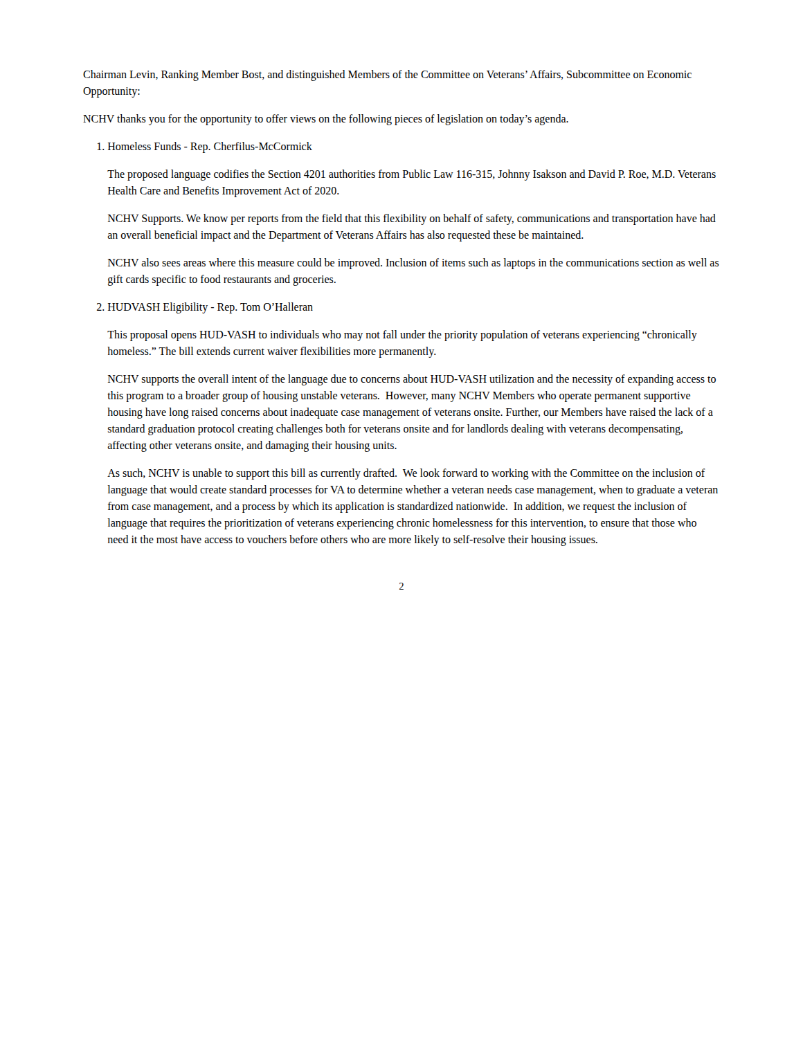Chairman Levin, Ranking Member Bost, and distinguished Members of the Committee on Veterans’ Affairs, Subcommittee on Economic Opportunity:
NCHV thanks you for the opportunity to offer views on the following pieces of legislation on today’s agenda.
Homeless Funds - Rep. Cherfilus-McCormick
The proposed language codifies the Section 4201 authorities from Public Law 116-315, Johnny Isakson and David P. Roe, M.D. Veterans Health Care and Benefits Improvement Act of 2020.
NCHV Supports. We know per reports from the field that this flexibility on behalf of safety, communications and transportation have had an overall beneficial impact and the Department of Veterans Affairs has also requested these be maintained.
NCHV also sees areas where this measure could be improved. Inclusion of items such as laptops in the communications section as well as gift cards specific to food restaurants and groceries.
HUDVASH Eligibility - Rep. Tom O’Halleran
This proposal opens HUD-VASH to individuals who may not fall under the priority population of veterans experiencing “chronically homeless.” The bill extends current waiver flexibilities more permanently.
NCHV supports the overall intent of the language due to concerns about HUD-VASH utilization and the necessity of expanding access to this program to a broader group of housing unstable veterans. However, many NCHV Members who operate permanent supportive housing have long raised concerns about inadequate case management of veterans onsite. Further, our Members have raised the lack of a standard graduation protocol creating challenges both for veterans onsite and for landlords dealing with veterans decompensating, affecting other veterans onsite, and damaging their housing units.
As such, NCHV is unable to support this bill as currently drafted. We look forward to working with the Committee on the inclusion of language that would create standard processes for VA to determine whether a veteran needs case management, when to graduate a veteran from case management, and a process by which its application is standardized nationwide. In addition, we request the inclusion of language that requires the prioritization of veterans experiencing chronic homelessness for this intervention, to ensure that those who need it the most have access to vouchers before others who are more likely to self-resolve their housing issues.
2